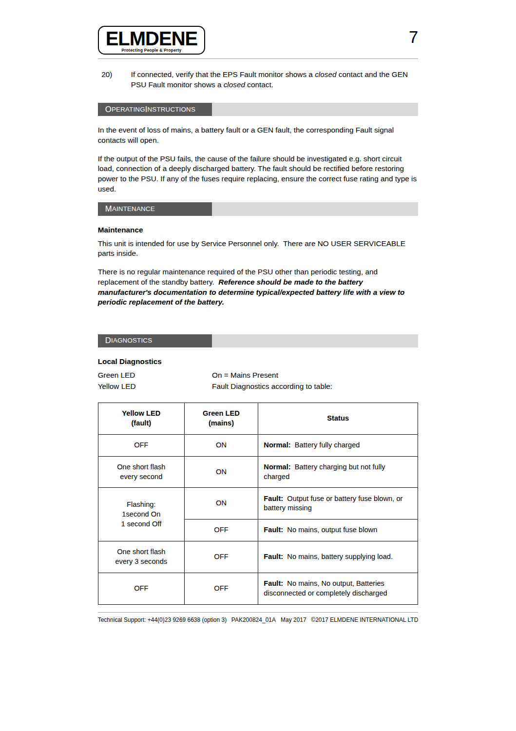ELMDENE Protecting People & Property
7
20)
If connected, verify that the EPS Fault monitor shows a closed contact and the GEN PSU Fault monitor shows a closed contact.
OPERATING INSTRUCTIONS
In the event of loss of mains, a battery fault or a GEN fault, the corresponding Fault signal contacts will open.
If the output of the PSU fails, the cause of the failure should be investigated e.g. short circuit load, connection of a deeply discharged battery. The fault should be rectified before restoring power to the PSU. If any of the fuses require replacing, ensure the correct fuse rating and type is used.
MAINTENANCE
Maintenance
This unit is intended for use by Service Personnel only. There are NO USER SERVICEABLE parts inside.
There is no regular maintenance required of the PSU other than periodic testing, and replacement of the standby battery. Reference should be made to the battery manufacturer's documentation to determine typical/expected battery life with a view to periodic replacement of the battery.
DIAGNOSTICS
Local Diagnostics
Green LED
On = Mains Present
Yellow LED
Fault Diagnostics according to table:
| Yellow LED (fault) | Green LED (mains) | Status |
| --- | --- | --- |
| OFF | ON | Normal: Battery fully charged |
| One short flash every second | ON | Normal: Battery charging but not fully charged |
| Flashing: 1second On 1 second Off | ON | Fault: Output fuse or battery fuse blown, or battery missing |
| OFF | Fault: No mains, output fuse blown |
| One short flash every 3 seconds | OFF | Fault: No mains, battery supplying load. |
| OFF | OFF | Fault: No mains, No output, Batteries disconnected or completely discharged |
Technical Support: +44(0)23 9269 6638 (option 3)
PAK200824_01A May 2017
©2017 ELMDENE INTERNATIONAL LTD